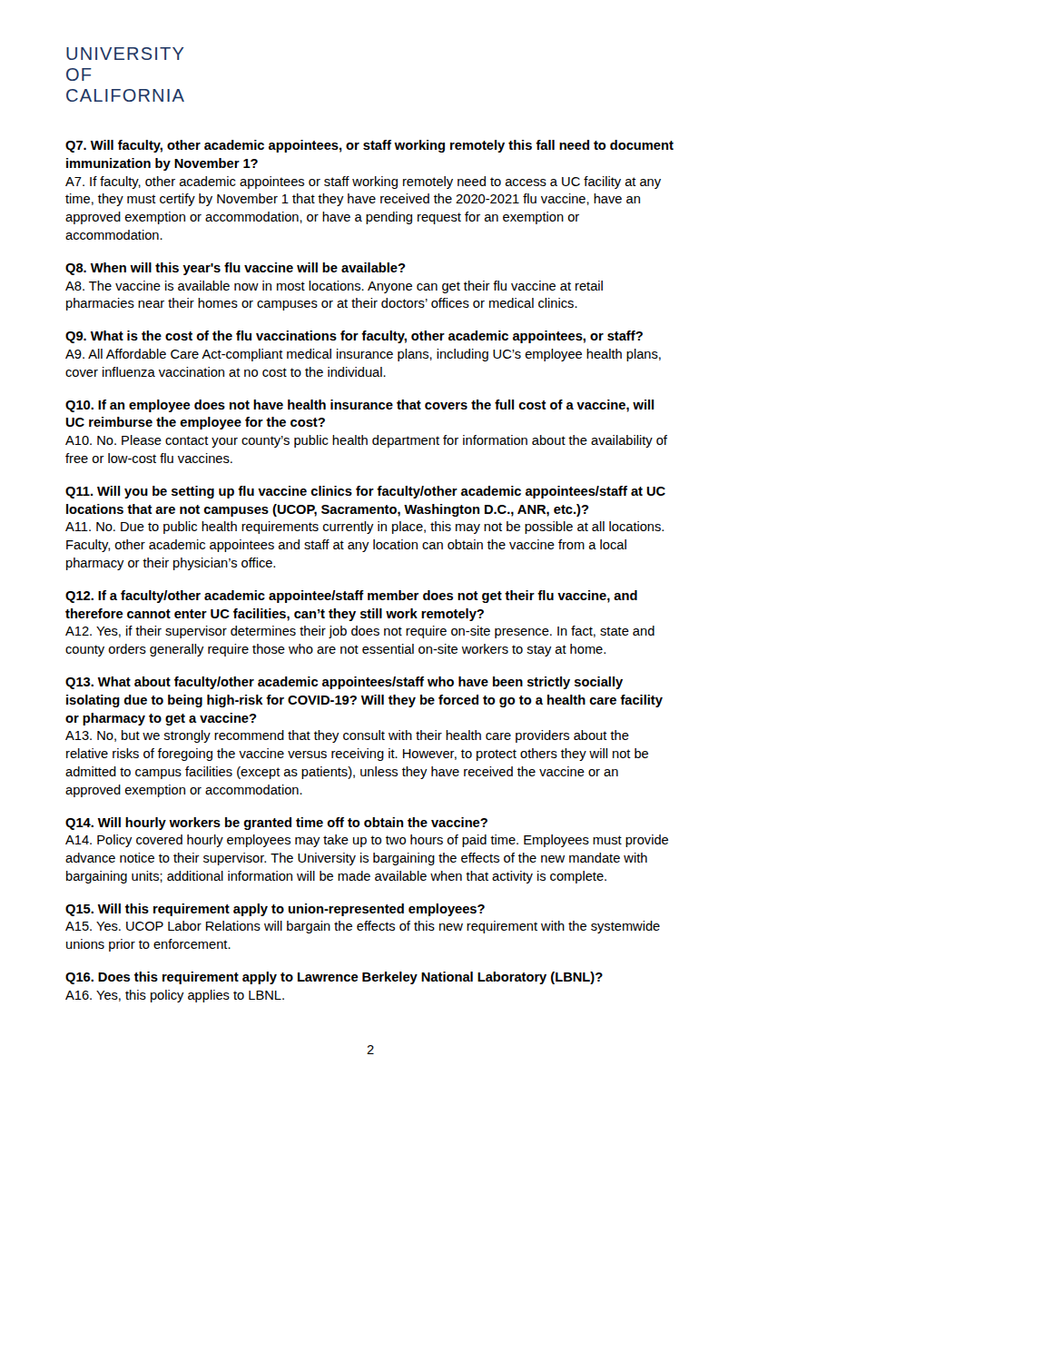UNIVERSITY
OF
CALIFORNIA
Q7. Will faculty, other academic appointees, or staff working remotely this fall need to document immunization by November 1?
A7. If faculty, other academic appointees or staff working remotely need to access a UC facility at any time, they must certify by November 1 that they have received the 2020-2021 flu vaccine, have an approved exemption or accommodation, or have a pending request for an exemption or accommodation.
Q8. When will this year's flu vaccine will be available?
A8. The vaccine is available now in most locations. Anyone can get their flu vaccine at retail pharmacies near their homes or campuses or at their doctors’ offices or medical clinics.
Q9. What is the cost of the flu vaccinations for faculty, other academic appointees, or staff?
A9. All Affordable Care Act-compliant medical insurance plans, including UC’s employee health plans, cover influenza vaccination at no cost to the individual.
Q10. If an employee does not have health insurance that covers the full cost of a vaccine, will UC reimburse the employee for the cost?
A10. No. Please contact your county’s public health department for information about the availability of free or low-cost flu vaccines.
Q11. Will you be setting up flu vaccine clinics for faculty/other academic appointees/staff at UC locations that are not campuses (UCOP, Sacramento, Washington D.C., ANR, etc.)?
A11. No. Due to public health requirements currently in place, this may not be possible at all locations. Faculty, other academic appointees and staff at any location can obtain the vaccine from a local pharmacy or their physician’s office.
Q12. If a faculty/other academic appointee/staff member does not get their flu vaccine, and therefore cannot enter UC facilities, can’t they still work remotely?
A12. Yes, if their supervisor determines their job does not require on-site presence. In fact, state and county orders generally require those who are not essential on-site workers to stay at home.
Q13. What about faculty/other academic appointees/staff who have been strictly socially isolating due to being high-risk for COVID-19? Will they be forced to go to a health care facility or pharmacy to get a vaccine?
A13. No, but we strongly recommend that they consult with their health care providers about the relative risks of foregoing the vaccine versus receiving it. However, to protect others they will not be admitted to campus facilities (except as patients), unless they have received the vaccine or an approved exemption or accommodation.
Q14. Will hourly workers be granted time off to obtain the vaccine?
A14. Policy covered hourly employees may take up to two hours of paid time. Employees must provide advance notice to their supervisor. The University is bargaining the effects of the new mandate with bargaining units; additional information will be made available when that activity is complete.
Q15. Will this requirement apply to union-represented employees?
A15. Yes. UCOP Labor Relations will bargain the effects of this new requirement with the systemwide unions prior to enforcement.
Q16. Does this requirement apply to Lawrence Berkeley National Laboratory (LBNL)?
A16. Yes, this policy applies to LBNL.
2